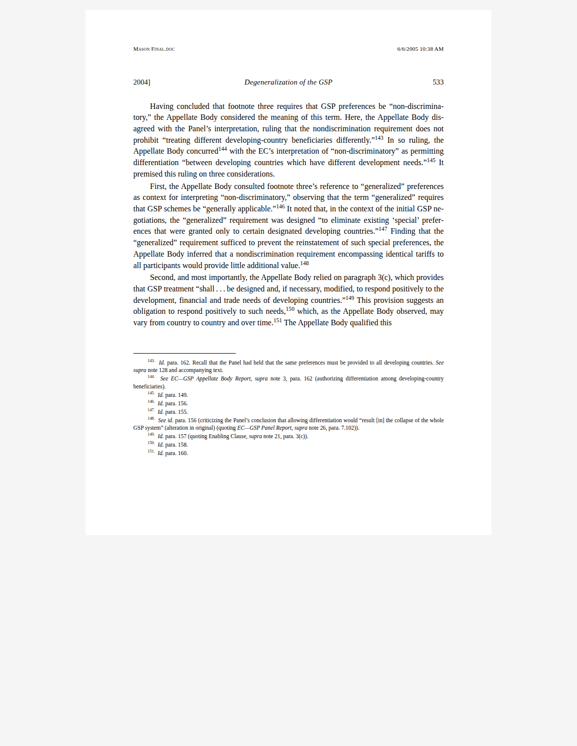Mason Final.doc 6/6/2005 10:38 AM
2004] Degeneralization of the GSP 533
Having concluded that footnote three requires that GSP preferences be “non-discriminatory,” the Appellate Body considered the meaning of this term. Here, the Appellate Body disagreed with the Panel’s interpretation, ruling that the nondiscrimination requirement does not prohibit “treating different developing-country beneficiaries differently.”143 In so ruling, the Appellate Body concurred144 with the EC’s interpretation of “non-discriminatory” as permitting differentiation “between developing countries which have different development needs.”145 It premised this ruling on three considerations.
First, the Appellate Body consulted footnote three’s reference to “generalized” preferences as context for interpreting “non-discriminatory,” observing that the term “generalized” requires that GSP schemes be “generally applicable.”146 It noted that, in the context of the initial GSP negotiations, the “generalized” requirement was designed “to eliminate existing ‘special’ preferences that were granted only to certain designated developing countries.”147 Finding that the “generalized” requirement sufficed to prevent the reinstatement of such special preferences, the Appellate Body inferred that a nondiscrimination requirement encompassing identical tariffs to all participants would provide little additional value.148
Second, and most importantly, the Appellate Body relied on paragraph 3(c), which provides that GSP treatment “shall . . . be designed and, if necessary, modified, to respond positively to the development, financial and trade needs of developing countries.”149 This provision suggests an obligation to respond positively to such needs,150 which, as the Appellate Body observed, may vary from country to country and over time.151 The Appellate Body qualified this
143. Id. para. 162. Recall that the Panel had held that the same preferences must be provided to all developing countries. See supra note 128 and accompanying text.
144. See EC—GSP Appellate Body Report, supra note 3, para. 162 (authorizing differentiation among developing-country beneficiaries).
145. Id. para. 149.
146. Id. para. 156.
147. Id. para. 155.
148. See id. para. 156 (criticizing the Panel’s conclusion that allowing differentiation would “result [in] the collapse of the whole GSP system” (alteration in original) (quoting EC—GSP Panel Report, supra note 26, para. 7.102)).
149. Id. para. 157 (quoting Enabling Clause, supra note 21, para. 3(c)).
150. Id. para. 158.
151. Id. para. 160.